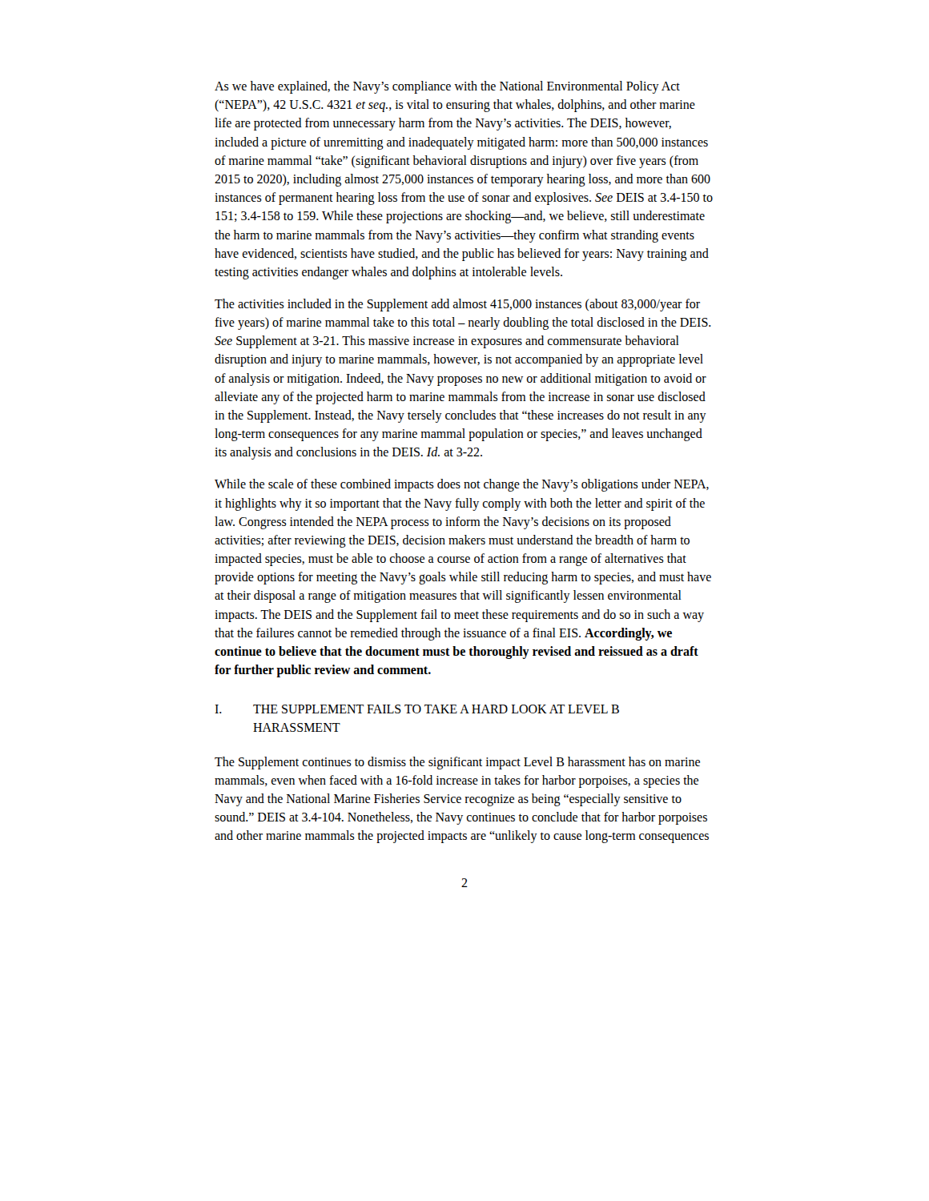As we have explained, the Navy’s compliance with the National Environmental Policy Act (“NEPA”), 42 U.S.C. 4321 et seq., is vital to ensuring that whales, dolphins, and other marine life are protected from unnecessary harm from the Navy’s activities. The DEIS, however, included a picture of unremitting and inadequately mitigated harm: more than 500,000 instances of marine mammal “take” (significant behavioral disruptions and injury) over five years (from 2015 to 2020), including almost 275,000 instances of temporary hearing loss, and more than 600 instances of permanent hearing loss from the use of sonar and explosives. See DEIS at 3.4-150 to 151; 3.4-158 to 159. While these projections are shocking—and, we believe, still underestimate the harm to marine mammals from the Navy’s activities—they confirm what stranding events have evidenced, scientists have studied, and the public has believed for years: Navy training and testing activities endanger whales and dolphins at intolerable levels.
The activities included in the Supplement add almost 415,000 instances (about 83,000/year for five years) of marine mammal take to this total – nearly doubling the total disclosed in the DEIS. See Supplement at 3-21. This massive increase in exposures and commensurate behavioral disruption and injury to marine mammals, however, is not accompanied by an appropriate level of analysis or mitigation. Indeed, the Navy proposes no new or additional mitigation to avoid or alleviate any of the projected harm to marine mammals from the increase in sonar use disclosed in the Supplement. Instead, the Navy tersely concludes that “these increases do not result in any long-term consequences for any marine mammal population or species,” and leaves unchanged its analysis and conclusions in the DEIS. Id. at 3-22.
While the scale of these combined impacts does not change the Navy’s obligations under NEPA, it highlights why it so important that the Navy fully comply with both the letter and spirit of the law. Congress intended the NEPA process to inform the Navy’s decisions on its proposed activities; after reviewing the DEIS, decision makers must understand the breadth of harm to impacted species, must be able to choose a course of action from a range of alternatives that provide options for meeting the Navy’s goals while still reducing harm to species, and must have at their disposal a range of mitigation measures that will significantly lessen environmental impacts. The DEIS and the Supplement fail to meet these requirements and do so in such a way that the failures cannot be remedied through the issuance of a final EIS. Accordingly, we continue to believe that the document must be thoroughly revised and reissued as a draft for further public review and comment.
I.
THE SUPPLEMENT FAILS TO TAKE A HARD LOOK AT LEVEL B HARASSMENT
The Supplement continues to dismiss the significant impact Level B harassment has on marine mammals, even when faced with a 16-fold increase in takes for harbor porpoises, a species the Navy and the National Marine Fisheries Service recognize as being “especially sensitive to sound.” DEIS at 3.4-104. Nonetheless, the Navy continues to conclude that for harbor porpoises and other marine mammals the projected impacts are “unlikely to cause long-term consequences
2